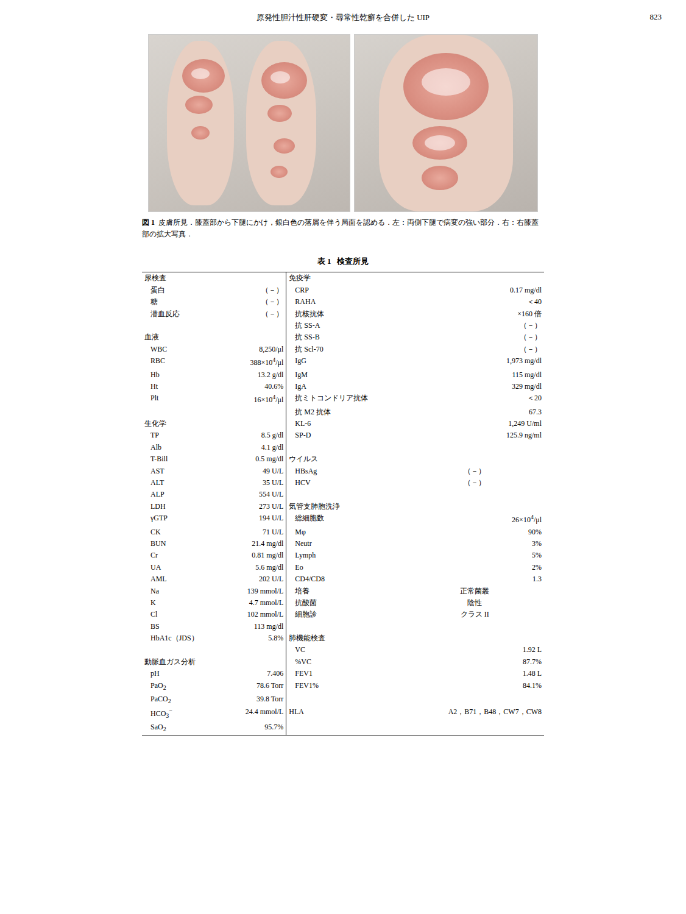原発性胆汁性肝硬変・尋常性乾癬を合併した UIP
823
図 1 皮膚所見．膝蓋部から下腿にかけ，銀白色の落屑を伴う局面を認める．左：両側下腿で病変の強い部分．右：右膝蓋部の拡大写真．
表 1 検査所見
| 尿検査 | | 免疫学 | |
| 蛋白 | （－） | CRP | 0.17 mg/dl |
| 糖 | （－） | RAHA | ＜40 |
| 潜血反応 | （－） | 抗核抗体 | ×160 倍 |
| | | 抗 SS-A | （－） |
| 血液 | | 抗 SS-B | （－） |
| WBC | 8,250/μl | 抗 Scl-70 | （－） |
| RBC | 388×10 4 /μl | IgG | 1,973 mg/dl |
| Hb | 13.2 g/dl | IgM | 115 mg/dl |
| Ht | 40.6% | IgA | 329 mg/dl |
| Plt | 16×10 4 /μl | 抗ミトコンドリア抗体 | ＜20 |
| | | 抗 M2 抗体 | 67.3 |
| 生化学 | | KL-6 | 1,249 U/ml |
| TP | 8.5 g/dl | SP-D | 125.9 ng/ml |
| Alb | 4.1 g/dl | | |
| T-Bill | 0.5 mg/dl | ウイルス | |
| AST | 49 U/L | HBsAg | （－） |
| ALT | 35 U/L | HCV | （－） |
| ALP | 554 U/L | | |
| LDH | 273 U/L | 気管支肺胞洗浄 | |
| γGTP | 194 U/L | 総細胞数 | 26×10 4 /μl |
| CK | 71 U/L | Mφ | 90% |
| BUN | 21.4 mg/dl | Neutr | 3% |
| Cr | 0.81 mg/dl | Lymph | 5% |
| UA | 5.6 mg/dl | Eo | 2% |
| AML | 202 U/L | CD4/CD8 | 1.3 |
| Na | 139 mmol/L | 培養 | 正常菌叢 |
| K | 4.7 mmol/L | 抗酸菌 | 陰性 |
| Cl | 102 mmol/L | 細胞診 | クラス II |
| BS | 113 mg/dl | | |
| HbA1c（JDS） | 5.8% | 肺機能検査 | |
| | | VC | 1.92 L |
| 動脈血ガス分析 | | %VC | 87.7% |
| pH | 7.406 | FEV1 | 1.48 L |
| PaO 2 | 78.6 Torr | FEV1% | 84.1% |
| PaCO 2 | 39.8 Torr | | |
| HCO 3 − | 24.4 mmol/L | HLA | A2，B71，B48，CW7，CW8 |
| SaO 2 | 95.7% | | |